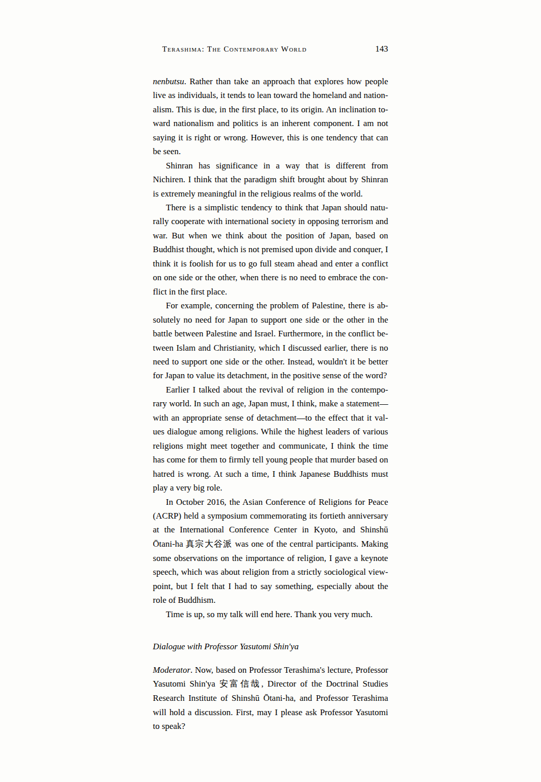Terashima: The Contemporary World 143
nenbutsu. Rather than take an approach that explores how people live as individuals, it tends to lean toward the homeland and nationalism. This is due, in the first place, to its origin. An inclination toward nationalism and politics is an inherent component. I am not saying it is right or wrong. However, this is one tendency that can be seen.
Shinran has significance in a way that is different from Nichiren. I think that the paradigm shift brought about by Shinran is extremely meaningful in the religious realms of the world.
There is a simplistic tendency to think that Japan should naturally cooperate with international society in opposing terrorism and war. But when we think about the position of Japan, based on Buddhist thought, which is not premised upon divide and conquer, I think it is foolish for us to go full steam ahead and enter a conflict on one side or the other, when there is no need to embrace the conflict in the first place.
For example, concerning the problem of Palestine, there is absolutely no need for Japan to support one side or the other in the battle between Palestine and Israel. Furthermore, in the conflict between Islam and Christianity, which I discussed earlier, there is no need to support one side or the other. Instead, wouldn't it be better for Japan to value its detachment, in the positive sense of the word?
Earlier I talked about the revival of religion in the contemporary world. In such an age, Japan must, I think, make a statement—with an appropriate sense of detachment—to the effect that it values dialogue among religions. While the highest leaders of various religions might meet together and communicate, I think the time has come for them to firmly tell young people that murder based on hatred is wrong. At such a time, I think Japanese Buddhists must play a very big role.
In October 2016, the Asian Conference of Religions for Peace (ACRP) held a symposium commemorating its fortieth anniversary at the International Conference Center in Kyoto, and Shinshū Ōtani-ha 真宗大谷派 was one of the central participants. Making some observations on the importance of religion, I gave a keynote speech, which was about religion from a strictly sociological viewpoint, but I felt that I had to say something, especially about the role of Buddhism.
Time is up, so my talk will end here. Thank you very much.
Dialogue with Professor Yasutomi Shin'ya
Moderator. Now, based on Professor Terashima's lecture, Professor Yasutomi Shin'ya 安富信哉, Director of the Doctrinal Studies Research Institute of Shinshū Ōtani-ha, and Professor Terashima will hold a discussion. First, may I please ask Professor Yasutomi to speak?